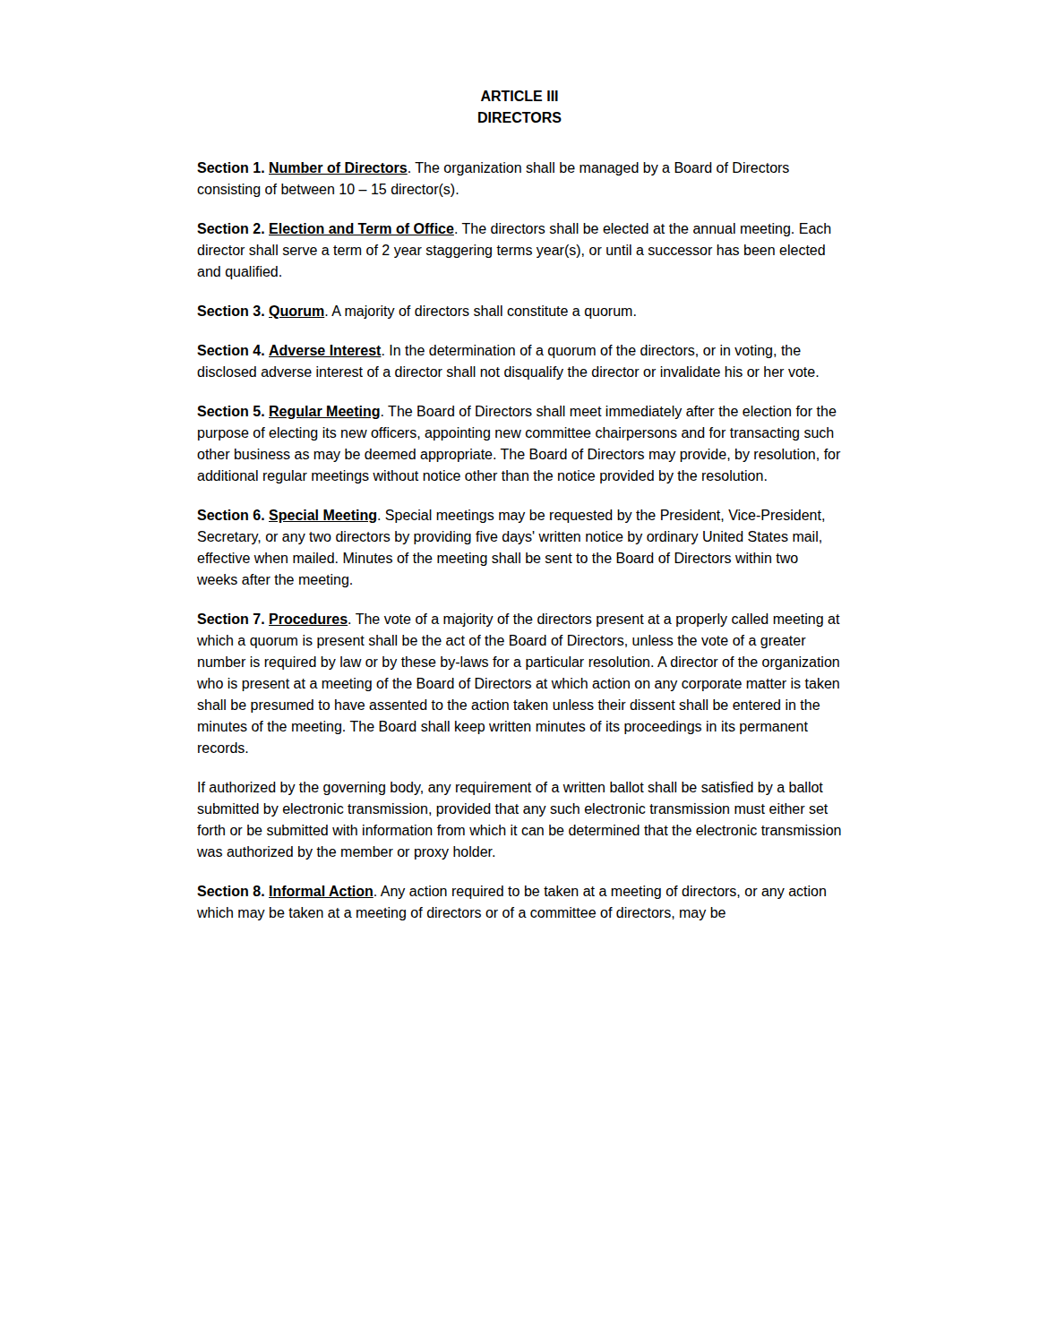ARTICLE III
DIRECTORS
Section 1. Number of Directors. The organization shall be managed by a Board of Directors consisting of between 10 – 15 director(s).
Section 2. Election and Term of Office. The directors shall be elected at the annual meeting. Each director shall serve a term of 2 year staggering terms year(s), or until a successor has been elected and qualified.
Section 3. Quorum. A majority of directors shall constitute a quorum.
Section 4. Adverse Interest. In the determination of a quorum of the directors, or in voting, the disclosed adverse interest of a director shall not disqualify the director or invalidate his or her vote.
Section 5. Regular Meeting. The Board of Directors shall meet immediately after the election for the purpose of electing its new officers, appointing new committee chairpersons and for transacting such other business as may be deemed appropriate. The Board of Directors may provide, by resolution, for additional regular meetings without notice other than the notice provided by the resolution.
Section 6. Special Meeting. Special meetings may be requested by the President, Vice-President, Secretary, or any two directors by providing five days' written notice by ordinary United States mail, effective when mailed. Minutes of the meeting shall be sent to the Board of Directors within two weeks after the meeting.
Section 7. Procedures. The vote of a majority of the directors present at a properly called meeting at which a quorum is present shall be the act of the Board of Directors, unless the vote of a greater number is required by law or by these by-laws for a particular resolution. A director of the organization who is present at a meeting of the Board of Directors at which action on any corporate matter is taken shall be presumed to have assented to the action taken unless their dissent shall be entered in the minutes of the meeting. The Board shall keep written minutes of its proceedings in its permanent records.
If authorized by the governing body, any requirement of a written ballot shall be satisfied by a ballot submitted by electronic transmission, provided that any such electronic transmission must either set forth or be submitted with information from which it can be determined that the electronic transmission was authorized by the member or proxy holder.
Section 8. Informal Action. Any action required to be taken at a meeting of directors, or any action which may be taken at a meeting of directors or of a committee of directors, may be